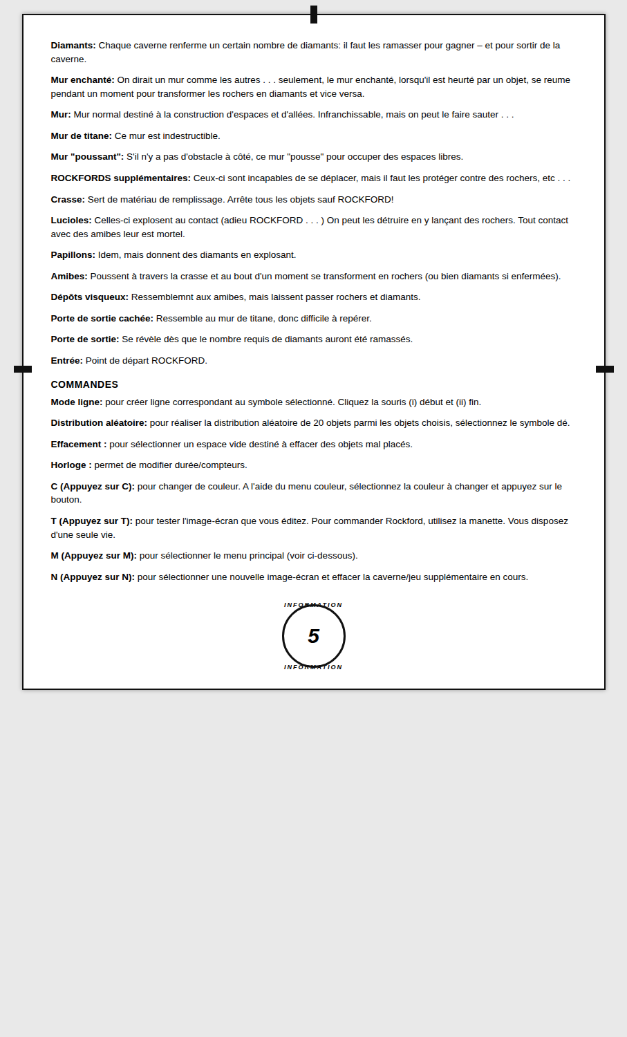Diamants: Chaque caverne renferme un certain nombre de diamants: il faut les ramasser pour gagner – et pour sortir de la caverne.
Mur enchanté: On dirait un mur comme les autres . . . seulement, le mur enchanté, lorsqu'il est heurté par un objet, se reume pendant un moment pour transformer les rochers en diamants et vice versa.
Mur: Mur normal destiné à la construction d'espaces et d'allées. Infranchissable, mais on peut le faire sauter . . .
Mur de titane: Ce mur est indestructible.
Mur "poussant": S'il n'y a pas d'obstacle à côté, ce mur "pousse" pour occuper des espaces libres.
ROCKFORDS supplémentaires: Ceux-ci sont incapables de se déplacer, mais il faut les protéger contre des rochers, etc . . .
Crasse: Sert de matériau de remplissage. Arrête tous les objets sauf ROCKFORD!
Lucioles: Celles-ci explosent au contact (adieu ROCKFORD . . . ) On peut les détruire en y lançant des rochers. Tout contact avec des amibes leur est mortel.
Papillons: Idem, mais donnent des diamants en explosant.
Amibes: Poussent à travers la crasse et au bout d'un moment se transforment en rochers (ou bien diamants si enfermées).
Dépôts visqueux: Ressemblemnt aux amibes, mais laissent passer rochers et diamants.
Porte de sortie cachée: Ressemble au mur de titane, donc difficile à repérer.
Porte de sortie: Se révèle dès que le nombre requis de diamants auront été ramassés.
Entrée: Point de départ ROCKFORD.
COMMANDES
Mode ligne: pour créer ligne correspondant au symbole sélectionné. Cliquez la souris (i) début et (ii) fin.
Distribution aléatoire: pour réaliser la distribution aléatoire de 20 objets parmi les objets choisis, sélectionnez le symbole dé.
Effacement : pour sélectionner un espace vide destiné à effacer des objets mal placés.
Horloge : permet de modifier durée/compteurs.
C (Appuyez sur C): pour changer de couleur. A l'aide du menu couleur, sélectionnez la couleur à changer et appuyez sur le bouton.
T (Appuyez sur T): pour tester l'image-écran que vous éditez. Pour commander Rockford, utilisez la manette. Vous disposez d'une seule vie.
M (Appuyez sur M): pour sélectionner le menu principal (voir ci-dessous).
N (Appuyez sur N): pour sélectionner une nouvelle image-écran et effacer la caverne/jeu supplémentaire en cours.
INFORMATION
5
INFORMATION